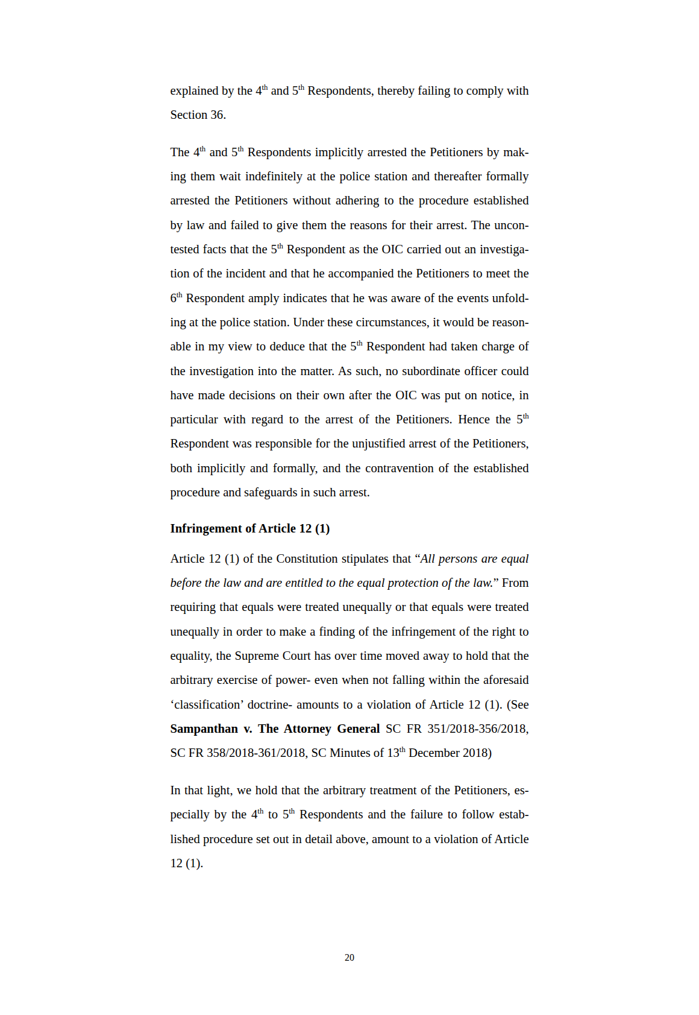explained by the 4th and 5th Respondents, thereby failing to comply with Section 36.
The 4th and 5th Respondents implicitly arrested the Petitioners by making them wait indefinitely at the police station and thereafter formally arrested the Petitioners without adhering to the procedure established by law and failed to give them the reasons for their arrest. The uncontested facts that the 5th Respondent as the OIC carried out an investigation of the incident and that he accompanied the Petitioners to meet the 6th Respondent amply indicates that he was aware of the events unfolding at the police station. Under these circumstances, it would be reasonable in my view to deduce that the 5th Respondent had taken charge of the investigation into the matter. As such, no subordinate officer could have made decisions on their own after the OIC was put on notice, in particular with regard to the arrest of the Petitioners. Hence the 5th Respondent was responsible for the unjustified arrest of the Petitioners, both implicitly and formally, and the contravention of the established procedure and safeguards in such arrest.
Infringement of Article 12 (1)
Article 12 (1) of the Constitution stipulates that “All persons are equal before the law and are entitled to the equal protection of the law.” From requiring that equals were treated unequally or that equals were treated unequally in order to make a finding of the infringement of the right to equality, the Supreme Court has over time moved away to hold that the arbitrary exercise of power- even when not falling within the aforesaid ‘classification’ doctrine- amounts to a violation of Article 12 (1). (See Sampanthan v. The Attorney General SC FR 351/2018-356/2018, SC FR 358/2018-361/2018, SC Minutes of 13th December 2018)
In that light, we hold that the arbitrary treatment of the Petitioners, especially by the 4th to 5th Respondents and the failure to follow established procedure set out in detail above, amount to a violation of Article 12 (1).
20